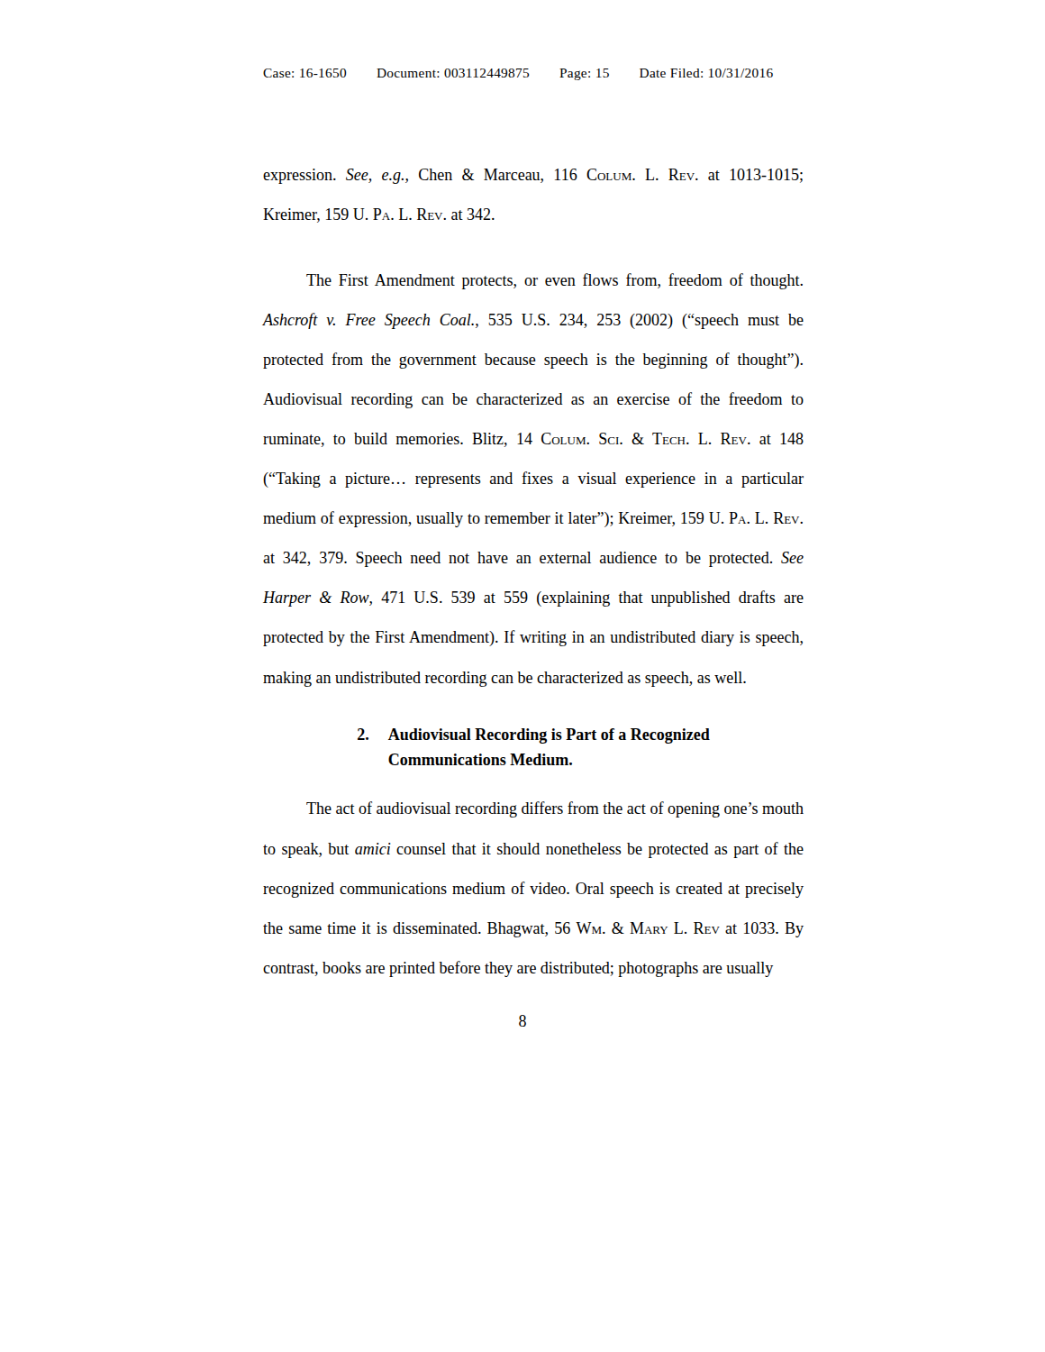Case: 16-1650 Document: 003112449875 Page: 15 Date Filed: 10/31/2016
expression. See, e.g., Chen & Marceau, 116 Colum. L. Rev. at 1013-1015; Kreimer, 159 U. Pa. L. Rev. at 342.
The First Amendment protects, or even flows from, freedom of thought. Ashcroft v. Free Speech Coal., 535 U.S. 234, 253 (2002) (“speech must be protected from the government because speech is the beginning of thought”). Audiovisual recording can be characterized as an exercise of the freedom to ruminate, to build memories. Blitz, 14 Colum. Sci. & Tech. L. Rev. at 148 (“Taking a picture… represents and fixes a visual experience in a particular medium of expression, usually to remember it later”); Kreimer, 159 U. Pa. L. Rev. at 342, 379. Speech need not have an external audience to be protected. See Harper & Row, 471 U.S. 539 at 559 (explaining that unpublished drafts are protected by the First Amendment). If writing in an undistributed diary is speech, making an undistributed recording can be characterized as speech, as well.
2. Audiovisual Recording is Part of a Recognized
Communications Medium.
The act of audiovisual recording differs from the act of opening one’s mouth to speak, but amici counsel that it should nonetheless be protected as part of the recognized communications medium of video. Oral speech is created at precisely the same time it is disseminated. Bhagwat, 56 Wm. & Mary L. Rev at 1033. By contrast, books are printed before they are distributed; photographs are usually
8